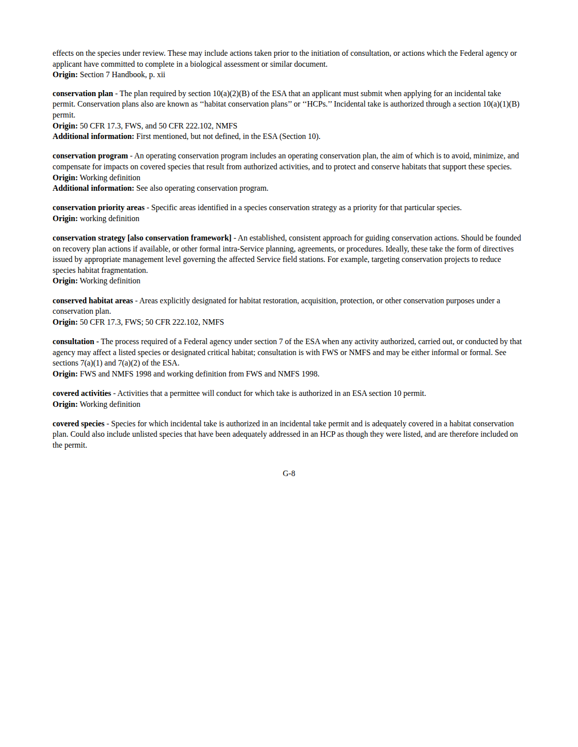effects on the species under review. These may include actions taken prior to the initiation of consultation, or actions which the Federal agency or applicant have committed to complete in a biological assessment or similar document.
Origin: Section 7 Handbook, p. xii
conservation plan - The plan required by section 10(a)(2)(B) of the ESA that an applicant must submit when applying for an incidental take permit. Conservation plans also are known as ‘‘habitat conservation plans’’ or ‘‘HCPs.’’ Incidental take is authorized through a section 10(a)(1)(B) permit.
Origin: 50 CFR 17.3, FWS, and 50 CFR 222.102, NMFS
Additional information: First mentioned, but not defined, in the ESA (Section 10).
conservation program - An operating conservation program includes an operating conservation plan, the aim of which is to avoid, minimize, and compensate for impacts on covered species that result from authorized activities, and to protect and conserve habitats that support these species.
Origin: Working definition
Additional information: See also operating conservation program.
conservation priority areas - Specific areas identified in a species conservation strategy as a priority for that particular species.
Origin: working definition
conservation strategy [also conservation framework] - An established, consistent approach for guiding conservation actions. Should be founded on recovery plan actions if available, or other formal intra-Service planning, agreements, or procedures. Ideally, these take the form of directives issued by appropriate management level governing the affected Service field stations. For example, targeting conservation projects to reduce species habitat fragmentation.
Origin: Working definition
conserved habitat areas - Areas explicitly designated for habitat restoration, acquisition, protection, or other conservation purposes under a conservation plan.
Origin: 50 CFR 17.3, FWS; 50 CFR 222.102, NMFS
consultation - The process required of a Federal agency under section 7 of the ESA when any activity authorized, carried out, or conducted by that agency may affect a listed species or designated critical habitat; consultation is with FWS or NMFS and may be either informal or formal. See sections 7(a)(1) and 7(a)(2) of the ESA.
Origin: FWS and NMFS 1998 and working definition from FWS and NMFS 1998.
covered activities - Activities that a permittee will conduct for which take is authorized in an ESA section 10 permit.
Origin: Working definition
covered species - Species for which incidental take is authorized in an incidental take permit and is adequately covered in a habitat conservation plan. Could also include unlisted species that have been adequately addressed in an HCP as though they were listed, and are therefore included on the permit.
G-8